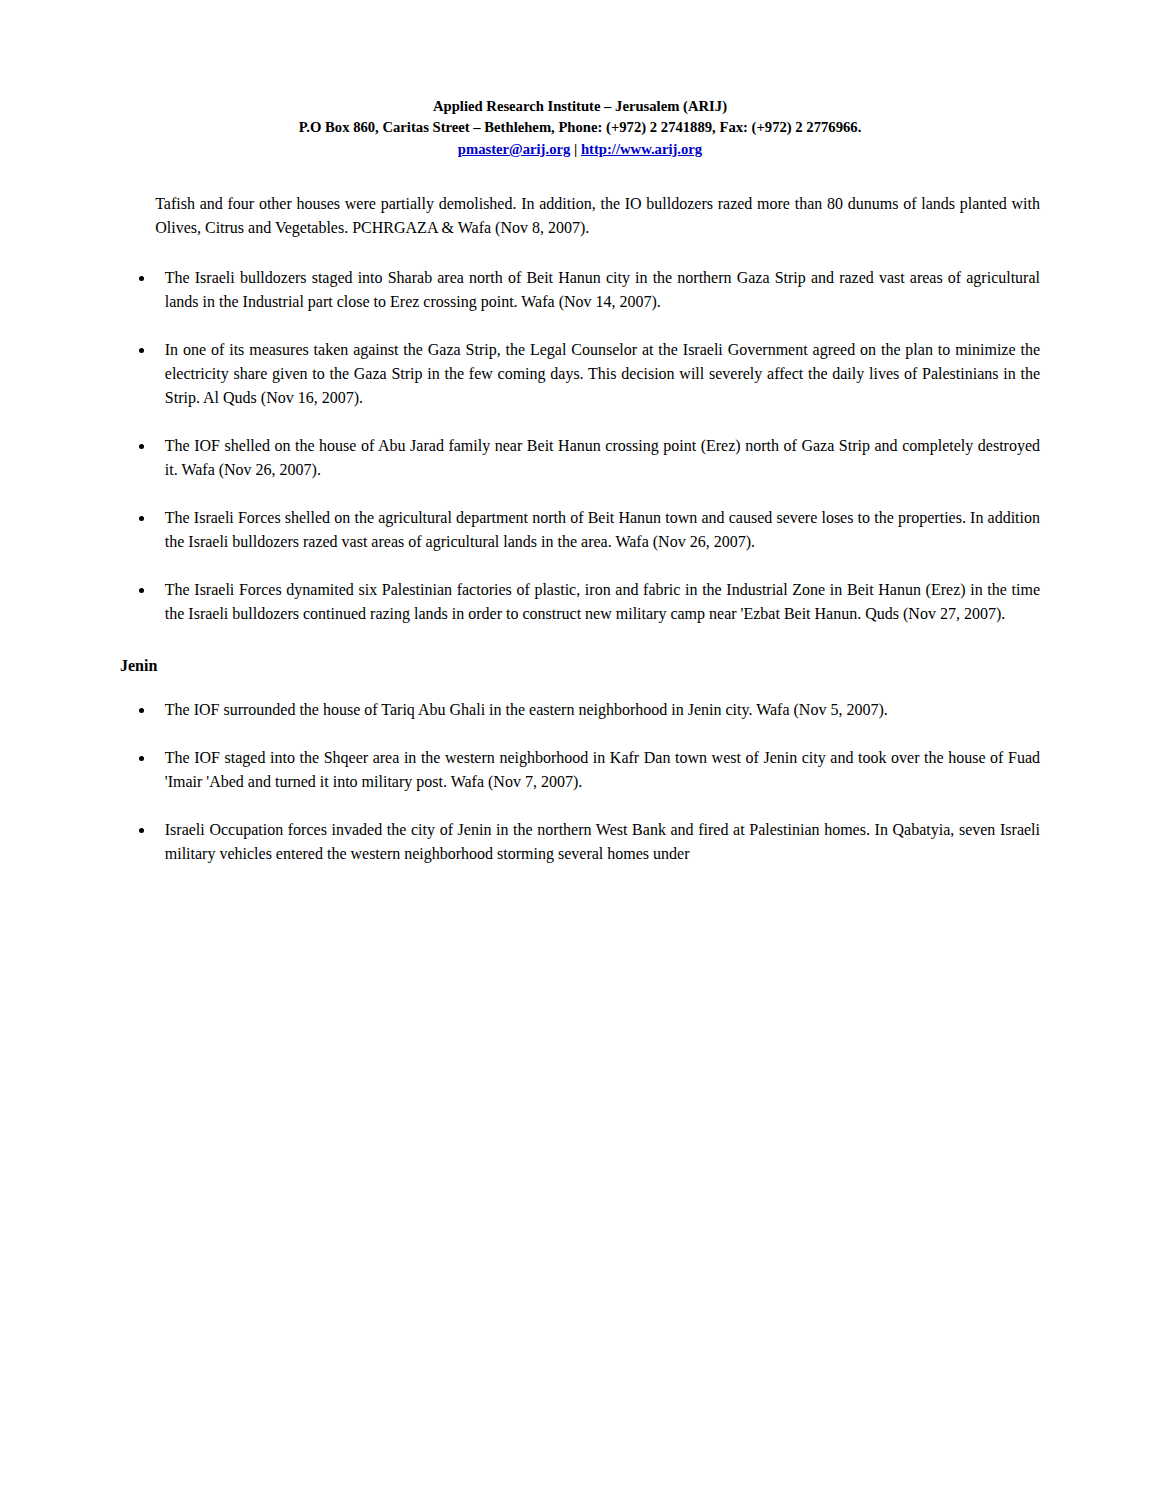Applied Research Institute – Jerusalem (ARIJ)
P.O Box 860, Caritas Street – Bethlehem, Phone: (+972) 2 2741889, Fax: (+972) 2 2776966.
pmaster@arij.org | http://www.arij.org
Tafish and four other houses were partially demolished. In addition, the IO bulldozers razed more than 80 dunums of lands planted with Olives, Citrus and Vegetables. PCHRGAZA & Wafa (Nov 8, 2007).
The Israeli bulldozers staged into Sharab area north of Beit Hanun city in the northern Gaza Strip and razed vast areas of agricultural lands in the Industrial part close to Erez crossing point. Wafa (Nov 14, 2007).
In one of its measures taken against the Gaza Strip, the Legal Counselor at the Israeli Government agreed on the plan to minimize the electricity share given to the Gaza Strip in the few coming days. This decision will severely affect the daily lives of Palestinians in the Strip. Al Quds (Nov 16, 2007).
The IOF shelled on the house of Abu Jarad family near Beit Hanun crossing point (Erez) north of Gaza Strip and completely destroyed it. Wafa (Nov 26, 2007).
The Israeli Forces shelled on the agricultural department north of Beit Hanun town and caused severe loses to the properties. In addition the Israeli bulldozers razed vast areas of agricultural lands in the area. Wafa (Nov 26, 2007).
The Israeli Forces dynamited six Palestinian factories of plastic, iron and fabric in the Industrial Zone in Beit Hanun (Erez) in the time the Israeli bulldozers continued razing lands in order to construct new military camp near 'Ezbat Beit Hanun. Quds (Nov 27, 2007).
Jenin
The IOF surrounded the house of Tariq Abu Ghali in the eastern neighborhood in Jenin city. Wafa (Nov 5, 2007).
The IOF staged into the Shqeer area in the western neighborhood in Kafr Dan town west of Jenin city and took over the house of Fuad 'Imair 'Abed and turned it into military post. Wafa (Nov 7, 2007).
Israeli Occupation forces invaded the city of Jenin in the northern West Bank and fired at Palestinian homes. In Qabatyia, seven Israeli military vehicles entered the western neighborhood storming several homes under